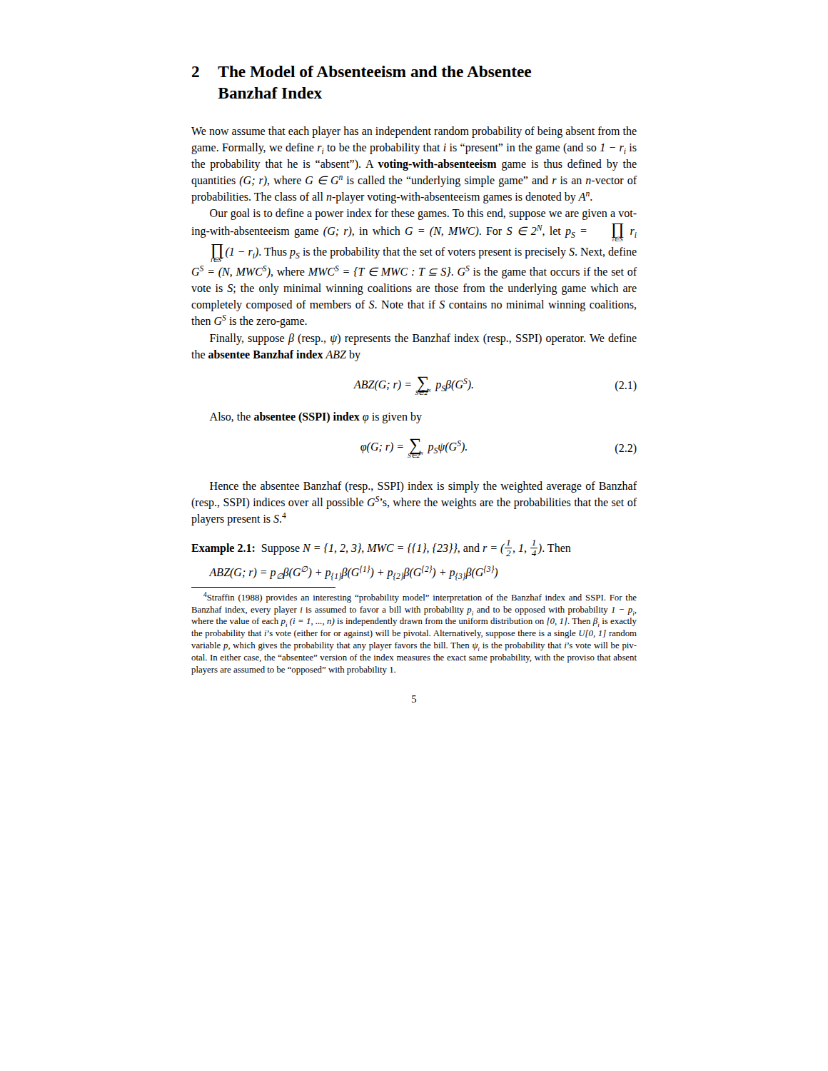2 The Model of Absenteeism and the Absentee
Banzhaf Index
We now assume that each player has an independent random probability of being absent from the game. Formally, we define ri to be the probability that i is “present” in the game (and so 1 − ri is the probability that he is “absent”). A voting-with-absenteeism game is thus defined by the quantities (G; r), where G ∈ Gn is called the “underlying simple game” and r is an n-vector of probabilities. The class of all n-player voting-with-absenteeism games is denoted by An.
Our goal is to define a power index for these games. To this end, suppose we are given a voting-with-absenteeism game (G; r), in which G = (N, MWC). For S ∈ 2N, let pS = ∏i∈S ri ∏i∈Sc(1 − ri). Thus pS is the probability that the set of voters present is precisely S. Next, define GS = (N, MWCS), where MWCS = {T ∈ MWC : T ⊆ S}. GS is the game that occurs if the set of vote is S; the only minimal winning coalitions are those from the underlying game which are completely composed of members of S. Note that if S contains no minimal winning coalitions, then GS is the zero-game.
Finally, suppose β (resp., ψ) represents the Banzhaf index (resp., SSPI) operator. We define the absentee Banzhaf index ABZ by
ABZ(G; r) = ∑S∈2N pSβ(GS). (2.1)
Also, the absentee (SSPI) index φ is given by
φ(G; r) = ∑S∈2N pSψ(GS). (2.2)
Hence the absentee Banzhaf (resp., SSPI) index is simply the weighted average of Banzhaf (resp., SSPI) indices over all possible GS’s, where the weights are the probabilities that the set of players present is S.4
Example 2.1: Suppose N = {1, 2, 3}, MWC = {{1}, {23}}, and r = (12, 1, 14). Then
ABZ(G; r) = p∅β(G∅) + p{1}β(G{1}) + p{2}β(G{2}) + p{3}β(G{3})
4Straffin (1988) provides an interesting “probability model” interpretation of the Banzhaf index and SSPI. For the Banzhaf index, every player i is assumed to favor a bill with probability pi and to be opposed with probability 1 − pi, where the value of each pi (i = 1, ..., n) is independently drawn from the uniform distribution on [0, 1]. Then βi is exactly the probability that i’s vote (either for or against) will be pivotal. Alternatively, suppose there is a single U[0, 1] random variable p, which gives the probability that any player favors the bill. Then ψi is the probability that i’s vote will be pivotal. In either case, the “absentee” version of the index measures the exact same probability, with the proviso that absent players are assumed to be “opposed” with probability 1.
5